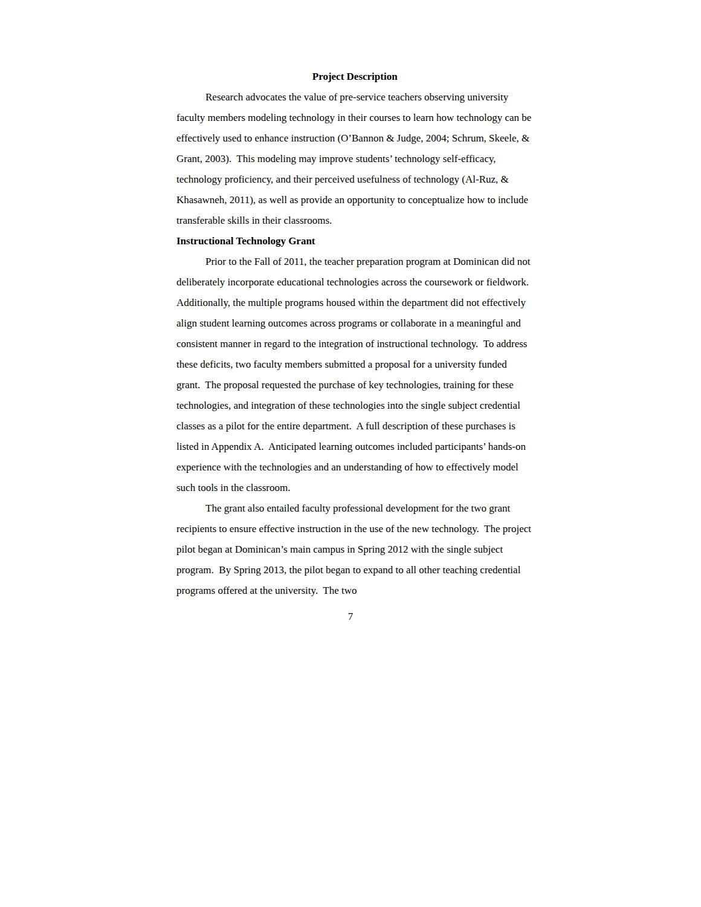Project Description
Research advocates the value of pre-service teachers observing university faculty members modeling technology in their courses to learn how technology can be effectively used to enhance instruction (O’Bannon & Judge, 2004; Schrum, Skeele, & Grant, 2003). This modeling may improve students’ technology self-efficacy, technology proficiency, and their perceived usefulness of technology (Al-Ruz, & Khasawneh, 2011), as well as provide an opportunity to conceptualize how to include transferable skills in their classrooms.
Instructional Technology Grant
Prior to the Fall of 2011, the teacher preparation program at Dominican did not deliberately incorporate educational technologies across the coursework or fieldwork. Additionally, the multiple programs housed within the department did not effectively align student learning outcomes across programs or collaborate in a meaningful and consistent manner in regard to the integration of instructional technology. To address these deficits, two faculty members submitted a proposal for a university funded grant. The proposal requested the purchase of key technologies, training for these technologies, and integration of these technologies into the single subject credential classes as a pilot for the entire department. A full description of these purchases is listed in Appendix A. Anticipated learning outcomes included participants’ hands-on experience with the technologies and an understanding of how to effectively model such tools in the classroom.
The grant also entailed faculty professional development for the two grant recipients to ensure effective instruction in the use of the new technology. The project pilot began at Dominican’s main campus in Spring 2012 with the single subject program. By Spring 2013, the pilot began to expand to all other teaching credential programs offered at the university. The two
7